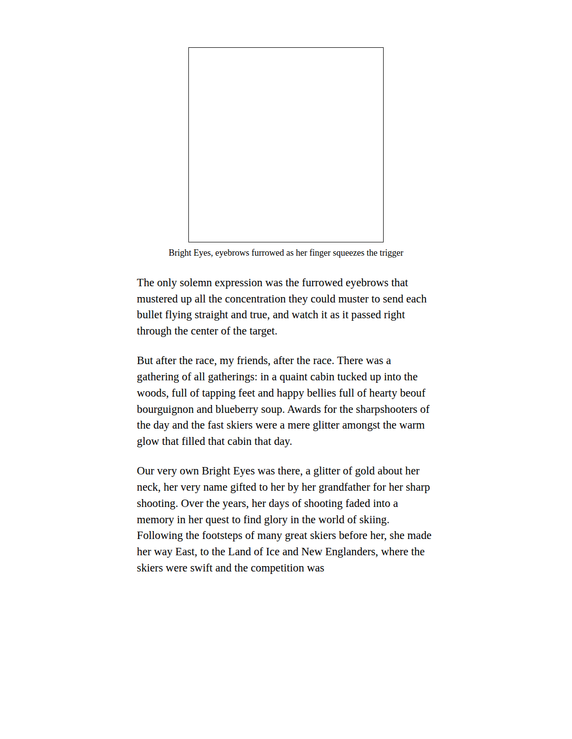Bright Eyes, eyebrows furrowed as her finger squeezes the trigger
The only solemn expression was the furrowed eyebrows that mustered up all the concentration they could muster to send each bullet flying straight and true, and watch it as it passed right through the center of the target.
But after the race, my friends, after the race. There was a gathering of all gatherings: in a quaint cabin tucked up into the woods, full of tapping feet and happy bellies full of hearty beouf bourguignon and blueberry soup. Awards for the sharpshooters of the day and the fast skiers were a mere glitter amongst the warm glow that filled that cabin that day.
Our very own Bright Eyes was there, a glitter of gold about her neck, her very name gifted to her by her grandfather for her sharp shooting. Over the years, her days of shooting faded into a memory in her quest to find glory in the world of skiing. Following the footsteps of many great skiers before her, she made her way East, to the Land of Ice and New Englanders, where the skiers were swift and the competition was